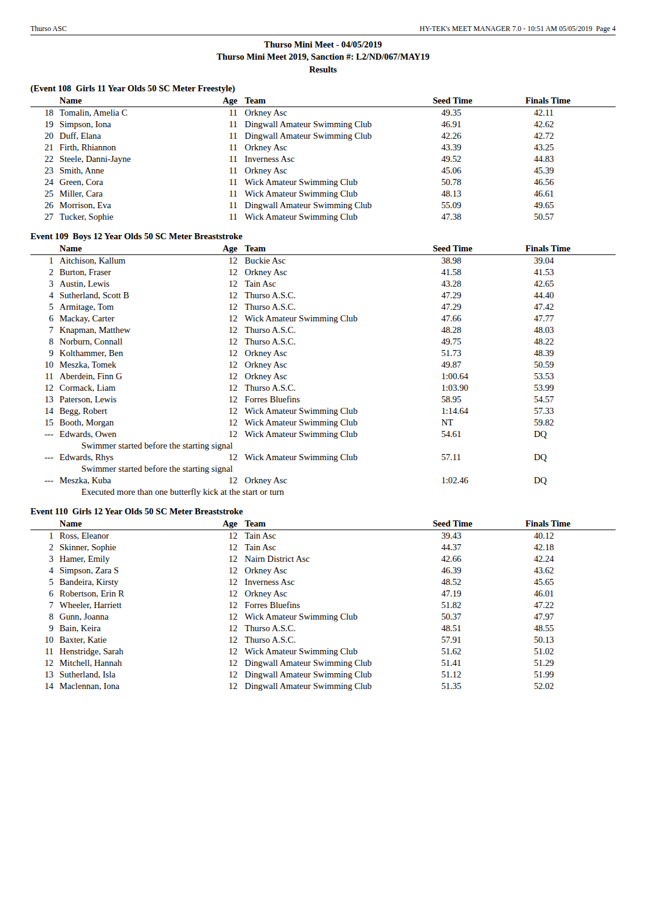Thurso ASC HY-TEK's MEET MANAGER 7.0 - 10:51 AM 05/05/2019 Page 4
Thurso Mini Meet - 04/05/2019
Thurso Mini Meet 2019, Sanction #: L2/ND/067/MAY19
Results
(Event 108 Girls 11 Year Olds 50 SC Meter Freestyle)
| | Name | Age | Team | Seed Time | Finals Time |
| --- | --- | --- | --- | --- | --- |
| 18 | Tomalin, Amelia C | 11 | Orkney Asc | 49.35 | 42.11 |
| 19 | Simpson, Iona | 11 | Dingwall Amateur Swimming Club | 46.91 | 42.62 |
| 20 | Duff, Elana | 11 | Dingwall Amateur Swimming Club | 42.26 | 42.72 |
| 21 | Firth, Rhiannon | 11 | Orkney Asc | 43.39 | 43.25 |
| 22 | Steele, Danni-Jayne | 11 | Inverness Asc | 49.52 | 44.83 |
| 23 | Smith, Anne | 11 | Orkney Asc | 45.06 | 45.39 |
| 24 | Green, Cora | 11 | Wick Amateur Swimming Club | 50.78 | 46.56 |
| 25 | Miller, Cara | 11 | Wick Amateur Swimming Club | 48.13 | 46.61 |
| 26 | Morrison, Eva | 11 | Dingwall Amateur Swimming Club | 55.09 | 49.65 |
| 27 | Tucker, Sophie | 11 | Wick Amateur Swimming Club | 47.38 | 50.57 |
Event 109 Boys 12 Year Olds 50 SC Meter Breaststroke
| | Name | Age | Team | Seed Time | Finals Time |
| --- | --- | --- | --- | --- | --- |
| 1 | Aitchison, Kallum | 12 | Buckie Asc | 38.98 | 39.04 |
| 2 | Burton, Fraser | 12 | Orkney Asc | 41.58 | 41.53 |
| 3 | Austin, Lewis | 12 | Tain Asc | 43.28 | 42.65 |
| 4 | Sutherland, Scott B | 12 | Thurso A.S.C. | 47.29 | 44.40 |
| 5 | Armitage, Tom | 12 | Thurso A.S.C. | 47.29 | 47.42 |
| 6 | Mackay, Carter | 12 | Wick Amateur Swimming Club | 47.66 | 47.77 |
| 7 | Knapman, Matthew | 12 | Thurso A.S.C. | 48.28 | 48.03 |
| 8 | Norburn, Connall | 12 | Thurso A.S.C. | 49.75 | 48.22 |
| 9 | Kolthammer, Ben | 12 | Orkney Asc | 51.73 | 48.39 |
| 10 | Meszka, Tomek | 12 | Orkney Asc | 49.87 | 50.59 |
| 11 | Aberdein, Finn G | 12 | Orkney Asc | 1:00.64 | 53.53 |
| 12 | Cormack, Liam | 12 | Thurso A.S.C. | 1:03.90 | 53.99 |
| 13 | Paterson, Lewis | 12 | Forres Bluefins | 58.95 | 54.57 |
| 14 | Begg, Robert | 12 | Wick Amateur Swimming Club | 1:14.64 | 57.33 |
| 15 | Booth, Morgan | 12 | Wick Amateur Swimming Club | NT | 59.82 |
| --- | Edwards, Owen | 12 | Wick Amateur Swimming Club | 54.61 | DQ |
| | Swimmer started before the starting signal |
| --- | Edwards, Rhys | 12 | Wick Amateur Swimming Club | 57.11 | DQ |
| | Swimmer started before the starting signal |
| --- | Meszka, Kuba | 12 | Orkney Asc | 1:02.46 | DQ |
| | Executed more than one butterfly kick at the start or turn |
Event 110 Girls 12 Year Olds 50 SC Meter Breaststroke
| | Name | Age | Team | Seed Time | Finals Time |
| --- | --- | --- | --- | --- | --- |
| 1 | Ross, Eleanor | 12 | Tain Asc | 39.43 | 40.12 |
| 2 | Skinner, Sophie | 12 | Tain Asc | 44.37 | 42.18 |
| 3 | Hamer, Emily | 12 | Nairn District Asc | 42.66 | 42.24 |
| 4 | Simpson, Zara S | 12 | Orkney Asc | 46.39 | 43.62 |
| 5 | Bandeira, Kirsty | 12 | Inverness Asc | 48.52 | 45.65 |
| 6 | Robertson, Erin R | 12 | Orkney Asc | 47.19 | 46.01 |
| 7 | Wheeler, Harriett | 12 | Forres Bluefins | 51.82 | 47.22 |
| 8 | Gunn, Joanna | 12 | Wick Amateur Swimming Club | 50.37 | 47.97 |
| 9 | Bain, Keira | 12 | Thurso A.S.C. | 48.51 | 48.55 |
| 10 | Baxter, Katie | 12 | Thurso A.S.C. | 57.91 | 50.13 |
| 11 | Henstridge, Sarah | 12 | Wick Amateur Swimming Club | 51.62 | 51.02 |
| 12 | Mitchell, Hannah | 12 | Dingwall Amateur Swimming Club | 51.41 | 51.29 |
| 13 | Sutherland, Isla | 12 | Dingwall Amateur Swimming Club | 51.12 | 51.99 |
| 14 | Maclennan, Iona | 12 | Dingwall Amateur Swimming Club | 51.35 | 52.02 |